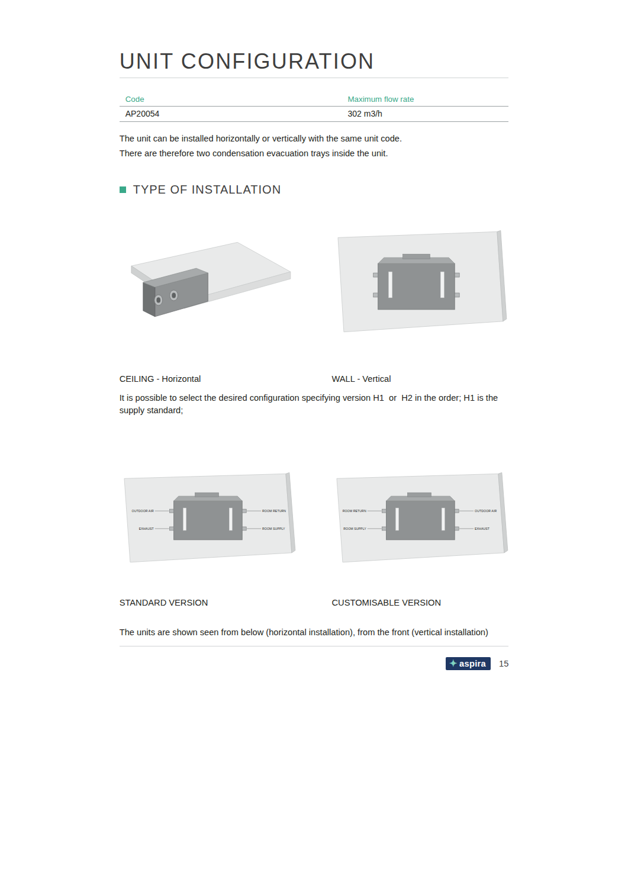Unit configuration
| Code | Maximum flow rate |
| --- | --- |
| AP20054 | 302 m3/h |
The unit can be installed horizontally or vertically with the same unit code.
There are therefore two condensation evacuation trays inside the unit.
Type of installation
CEILING - Horizontal
WALL - Vertical
It is possible to select the desired configuration specifying version H1 or H2 in the order; H1 is the supply standard;
OUTDOOR AIR EXHAUST ROOM RETURN ROOM SUPPLY
STANDARD VERSION
ROOM RETURN ROOM SUPPLY OUTDOOR AIR EXHAUST
CUSTOMISABLE VERSION
The units are shown seen from below (horizontal installation), from the front (vertical installation)
✦aspira 15